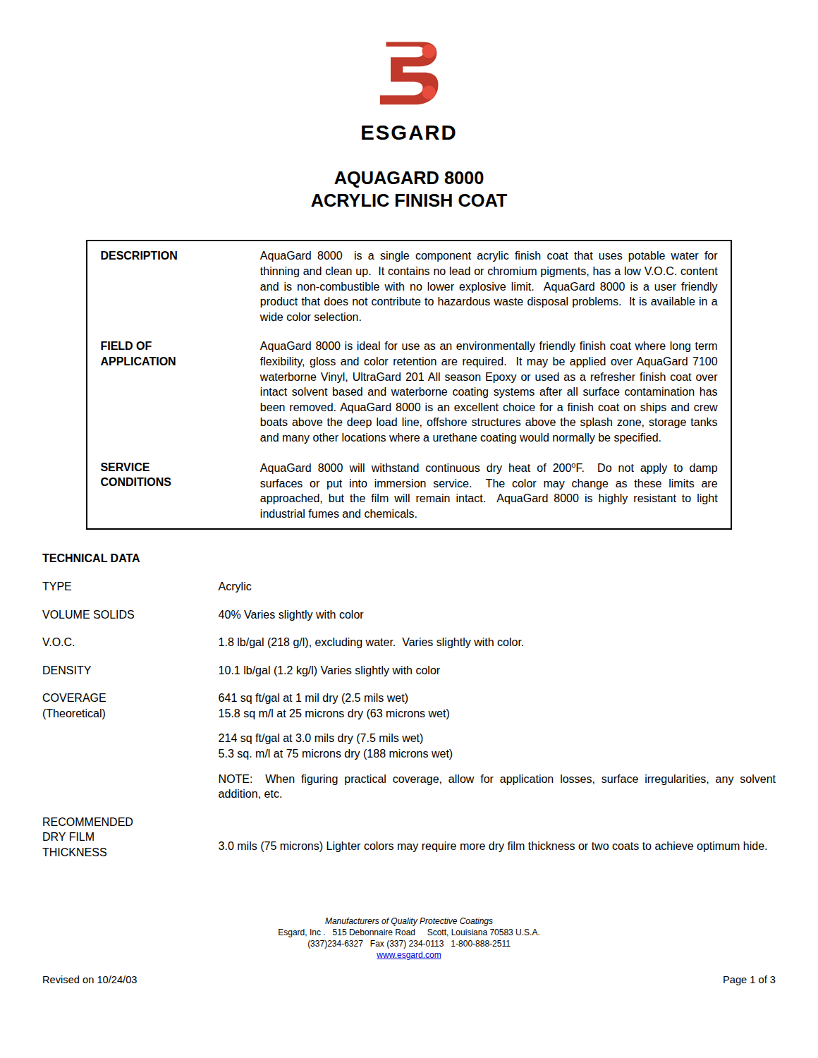ESGARD
AQUAGARD 8000
ACRYLIC FINISH COAT
| DESCRIPTION | AquaGard 8000 is a single component acrylic finish coat that uses potable water for thinning and clean up. It contains no lead or chromium pigments, has a low V.O.C. content and is non-combustible with no lower explosive limit. AquaGard 8000 is a user friendly product that does not contribute to hazardous waste disposal problems. It is available in a wide color selection. |
| FIELD OF APPLICATION | AquaGard 8000 is ideal for use as an environmentally friendly finish coat where long term flexibility, gloss and color retention are required. It may be applied over AquaGard 7100 waterborne Vinyl, UltraGard 201 All season Epoxy or used as a refresher finish coat over intact solvent based and waterborne coating systems after all surface contamination has been removed. AquaGard 8000 is an excellent choice for a finish coat on ships and crew boats above the deep load line, offshore structures above the splash zone, storage tanks and many other locations where a urethane coating would normally be specified. |
| SERVICE CONDITIONS | AquaGard 8000 will withstand continuous dry heat of 200 o F. Do not apply to damp surfaces or put into immersion service. The color may change as these limits are approached, but the film will remain intact. AquaGard 8000 is highly resistant to light industrial fumes and chemicals. |
TECHNICAL DATA
| TYPE | Acrylic |
| VOLUME SOLIDS | 40% Varies slightly with color |
| V.O.C. | 1.8 lb/gal (218 g/l), excluding water. Varies slightly with color. |
| DENSITY | 10.1 lb/gal (1.2 kg/l) Varies slightly with color |
| COVERAGE (Theoretical) | 641 sq ft/gal at 1 mil dry (2.5 mils wet) 15.8 sq m/l at 25 microns dry (63 microns wet) 214 sq ft/gal at 3.0 mils dry (7.5 mils wet) 5.3 sq. m/l at 75 microns dry (188 microns wet) NOTE: When figuring practical coverage, allow for application losses, surface irregularities, any solvent addition, etc. |
| RECOMMENDED DRY FILM THICKNESS | 3.0 mils (75 microns) Lighter colors may require more dry film thickness or two coats to achieve optimum hide. |
Manufacturers of Quality Protective Coatings
Esgard, Inc . 515 Debonnaire Road Scott, Louisiana 70583 U.S.A.
(337)234-6327 Fax (337) 234-0113 1-800-888-2511
www.esgard.com
Revised on 10/24/03 Page 1 of 3